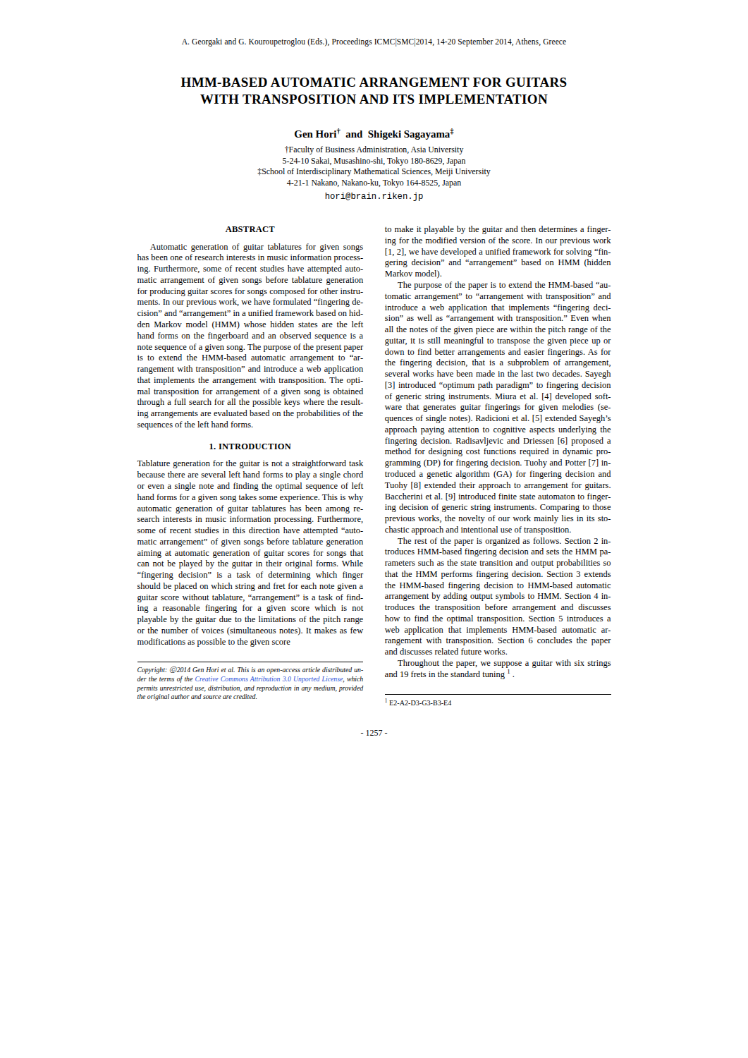A. Georgaki and G. Kouroupetroglou (Eds.), Proceedings ICMC|SMC|2014, 14-20 September 2014, Athens, Greece
HMM-BASED AUTOMATIC ARRANGEMENT FOR GUITARS
WITH TRANSPOSITION AND ITS IMPLEMENTATION
Gen Hori† and Shigeki Sagayama‡
†Faculty of Business Administration, Asia University
5-24-10 Sakai, Musashino-shi, Tokyo 180-8629, Japan
‡School of Interdisciplinary Mathematical Sciences, Meiji University
4-21-1 Nakano, Nakano-ku, Tokyo 164-8525, Japan
hori@brain.riken.jp
ABSTRACT
Automatic generation of guitar tablatures for given songs has been one of research interests in music information processing. Furthermore, some of recent studies have attempted automatic arrangement of given songs before tablature generation for producing guitar scores for songs composed for other instruments. In our previous work, we have formulated “fingering decision” and “arrangement” in a unified framework based on hidden Markov model (HMM) whose hidden states are the left hand forms on the fingerboard and an observed sequence is a note sequence of a given song. The purpose of the present paper is to extend the HMM-based automatic arrangement to “arrangement with transposition” and introduce a web application that implements the arrangement with transposition. The optimal transposition for arrangement of a given song is obtained through a full search for all the possible keys where the resulting arrangements are evaluated based on the probabilities of the sequences of the left hand forms.
1. INTRODUCTION
Tablature generation for the guitar is not a straightforward task because there are several left hand forms to play a single chord or even a single note and finding the optimal sequence of left hand forms for a given song takes some experience. This is why automatic generation of guitar tablatures has been among research interests in music information processing. Furthermore, some of recent studies in this direction have attempted “automatic arrangement” of given songs before tablature generation aiming at automatic generation of guitar scores for songs that can not be played by the guitar in their original forms. While “fingering decision” is a task of determining which finger should be placed on which string and fret for each note given a guitar score without tablature, “arrangement” is a task of finding a reasonable fingering for a given score which is not playable by the guitar due to the limitations of the pitch range or the number of voices (simultaneous notes). It makes as few modifications as possible to the given score
Copyright: ⓒ2014 Gen Hori et al. This is an open-access article distributed under the terms of the Creative Commons Attribution 3.0 Unported License, which permits unrestricted use, distribution, and reproduction in any medium, provided the original author and source are credited.
to make it playable by the guitar and then determines a fingering for the modified version of the score. In our previous work [1, 2], we have developed a unified framework for solving “fingering decision” and “arrangement” based on HMM (hidden Markov model).
The purpose of the paper is to extend the HMM-based “automatic arrangement” to “arrangement with transposition” and introduce a web application that implements “fingering decision” as well as “arrangement with transposition.” Even when all the notes of the given piece are within the pitch range of the guitar, it is still meaningful to transpose the given piece up or down to find better arrangements and easier fingerings. As for the fingering decision, that is a subproblem of arrangement, several works have been made in the last two decades. Sayegh [3] introduced “optimum path paradigm” to fingering decision of generic string instruments. Miura et al. [4] developed software that generates guitar fingerings for given melodies (sequences of single notes). Radicioni et al. [5] extended Sayegh’s approach paying attention to cognitive aspects underlying the fingering decision. Radisavljevic and Driessen [6] proposed a method for designing cost functions required in dynamic programming (DP) for fingering decision. Tuohy and Potter [7] introduced a genetic algorithm (GA) for fingering decision and Tuohy [8] extended their approach to arrangement for guitars. Baccherini et al. [9] introduced finite state automaton to fingering decision of generic string instruments. Comparing to those previous works, the novelty of our work mainly lies in its stochastic approach and intentional use of transposition.
The rest of the paper is organized as follows. Section 2 introduces HMM-based fingering decision and sets the HMM parameters such as the state transition and output probabilities so that the HMM performs fingering decision. Section 3 extends the HMM-based fingering decision to HMM-based automatic arrangement by adding output symbols to HMM. Section 4 introduces the transposition before arrangement and discusses how to find the optimal transposition. Section 5 introduces a web application that implements HMM-based automatic arrangement with transposition. Section 6 concludes the paper and discusses related future works.
Throughout the paper, we suppose a guitar with six strings and 19 frets in the standard tuning 1 .
1 E2-A2-D3-G3-B3-E4
- 1257 -